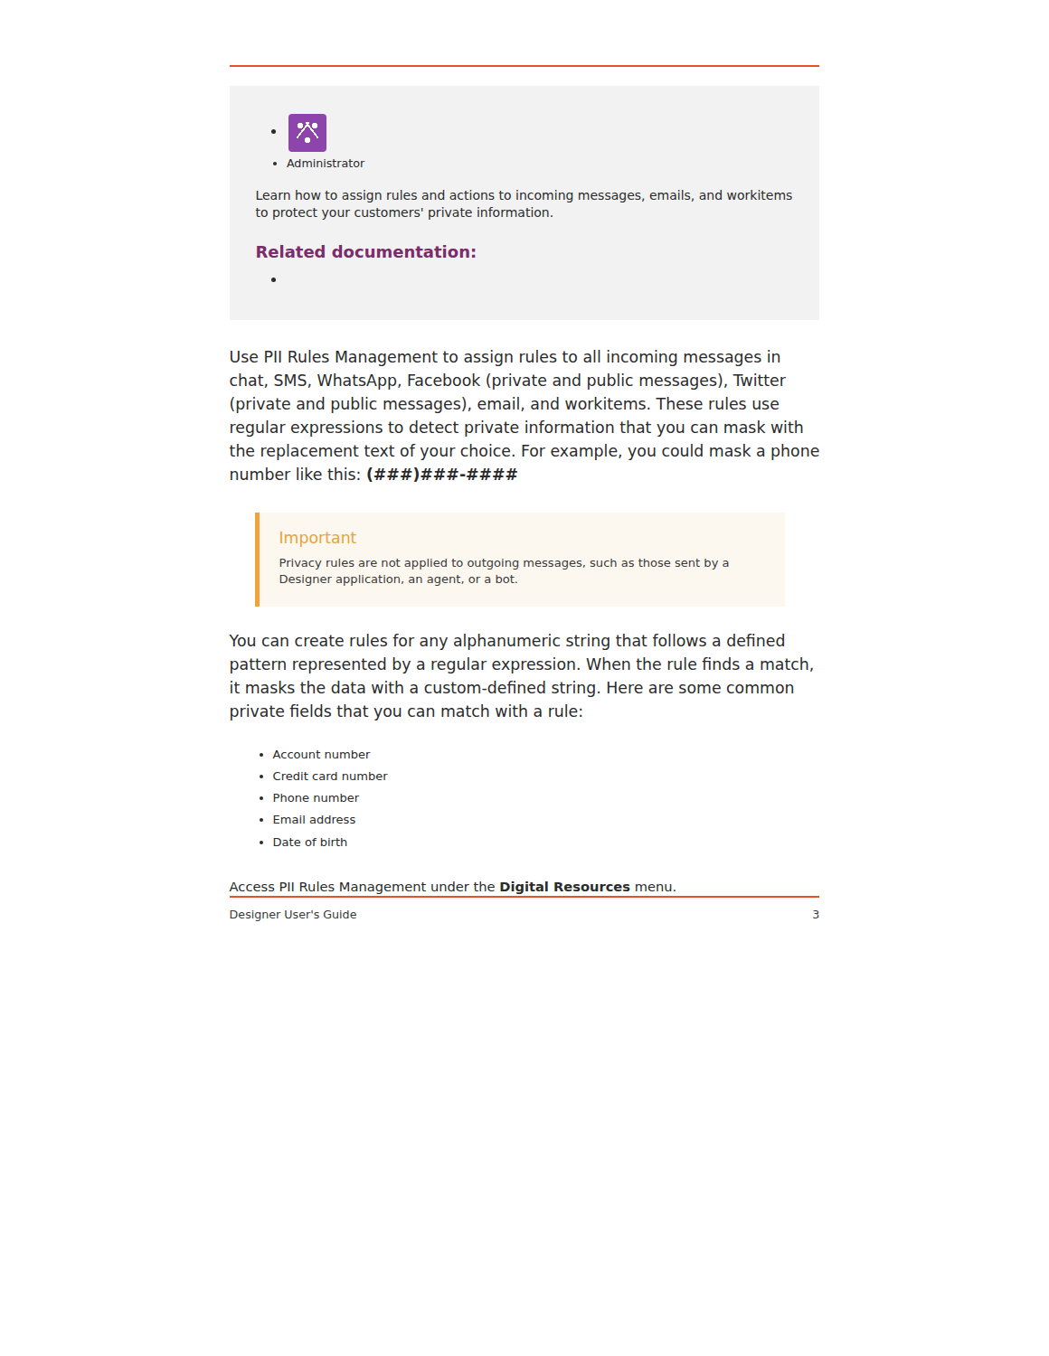Administrator
Learn how to assign rules and actions to incoming messages, emails, and workitems to protect your customers' private information.
Related documentation:
Use PII Rules Management to assign rules to all incoming messages in chat, SMS, WhatsApp, Facebook (private and public messages), Twitter (private and public messages), email, and workitems. These rules use regular expressions to detect private information that you can mask with the replacement text of your choice. For example, you could mask a phone number like this: (###)###-####
Important
Privacy rules are not applied to outgoing messages, such as those sent by a Designer application, an agent, or a bot.
You can create rules for any alphanumeric string that follows a defined pattern represented by a regular expression. When the rule finds a match, it masks the data with a custom-defined string. Here are some common private fields that you can match with a rule:
Account number
Credit card number
Phone number
Email address
Date of birth
Access PII Rules Management under the Digital Resources menu.
Designer User's Guide 3